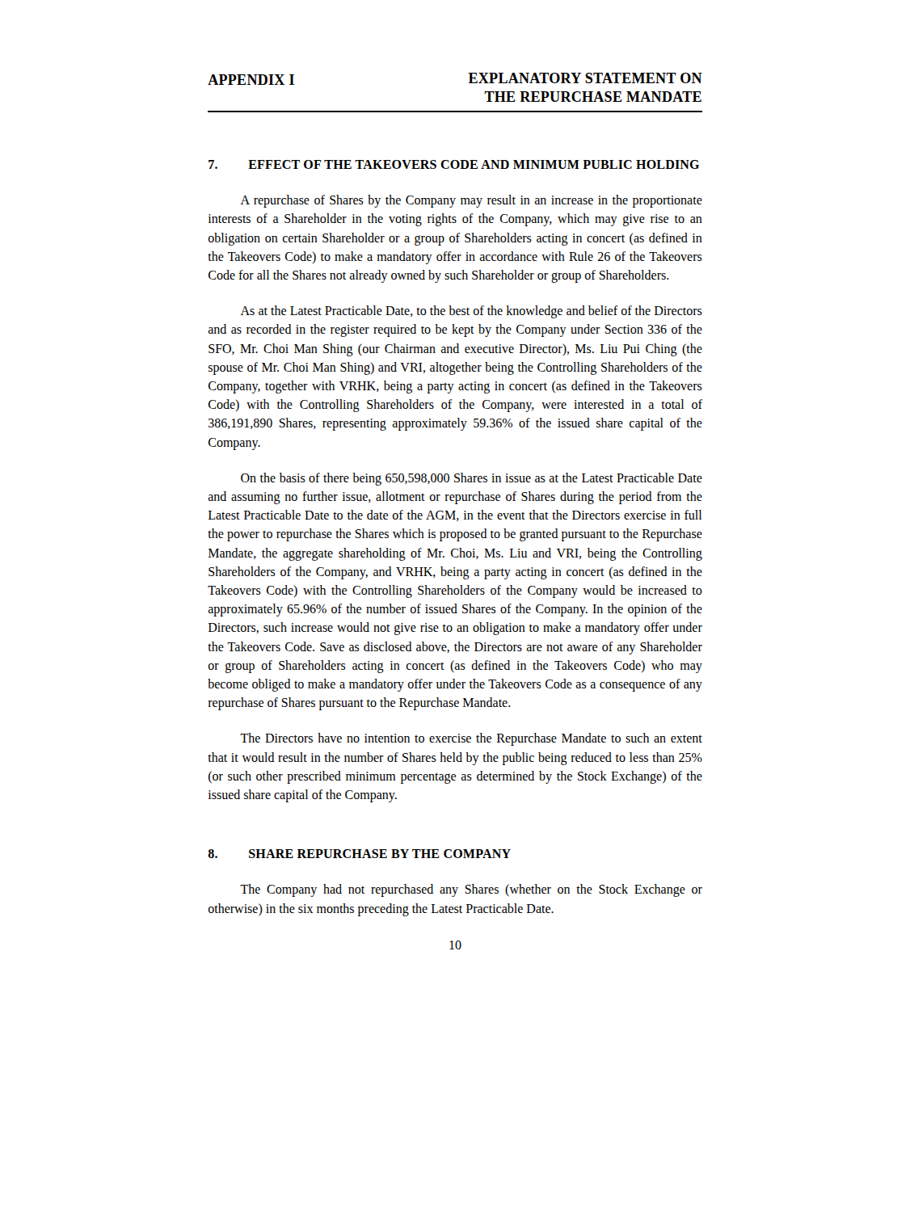APPENDIX I
EXPLANATORY STATEMENT ON
THE REPURCHASE MANDATE
7. EFFECT OF THE TAKEOVERS CODE AND MINIMUM PUBLIC HOLDING
A repurchase of Shares by the Company may result in an increase in the proportionate interests of a Shareholder in the voting rights of the Company, which may give rise to an obligation on certain Shareholder or a group of Shareholders acting in concert (as defined in the Takeovers Code) to make a mandatory offer in accordance with Rule 26 of the Takeovers Code for all the Shares not already owned by such Shareholder or group of Shareholders.
As at the Latest Practicable Date, to the best of the knowledge and belief of the Directors and as recorded in the register required to be kept by the Company under Section 336 of the SFO, Mr. Choi Man Shing (our Chairman and executive Director), Ms. Liu Pui Ching (the spouse of Mr. Choi Man Shing) and VRI, altogether being the Controlling Shareholders of the Company, together with VRHK, being a party acting in concert (as defined in the Takeovers Code) with the Controlling Shareholders of the Company, were interested in a total of 386,191,890 Shares, representing approximately 59.36% of the issued share capital of the Company.
On the basis of there being 650,598,000 Shares in issue as at the Latest Practicable Date and assuming no further issue, allotment or repurchase of Shares during the period from the Latest Practicable Date to the date of the AGM, in the event that the Directors exercise in full the power to repurchase the Shares which is proposed to be granted pursuant to the Repurchase Mandate, the aggregate shareholding of Mr. Choi, Ms. Liu and VRI, being the Controlling Shareholders of the Company, and VRHK, being a party acting in concert (as defined in the Takeovers Code) with the Controlling Shareholders of the Company would be increased to approximately 65.96% of the number of issued Shares of the Company. In the opinion of the Directors, such increase would not give rise to an obligation to make a mandatory offer under the Takeovers Code. Save as disclosed above, the Directors are not aware of any Shareholder or group of Shareholders acting in concert (as defined in the Takeovers Code) who may become obliged to make a mandatory offer under the Takeovers Code as a consequence of any repurchase of Shares pursuant to the Repurchase Mandate.
The Directors have no intention to exercise the Repurchase Mandate to such an extent that it would result in the number of Shares held by the public being reduced to less than 25% (or such other prescribed minimum percentage as determined by the Stock Exchange) of the issued share capital of the Company.
8. SHARE REPURCHASE BY THE COMPANY
The Company had not repurchased any Shares (whether on the Stock Exchange or otherwise) in the six months preceding the Latest Practicable Date.
10